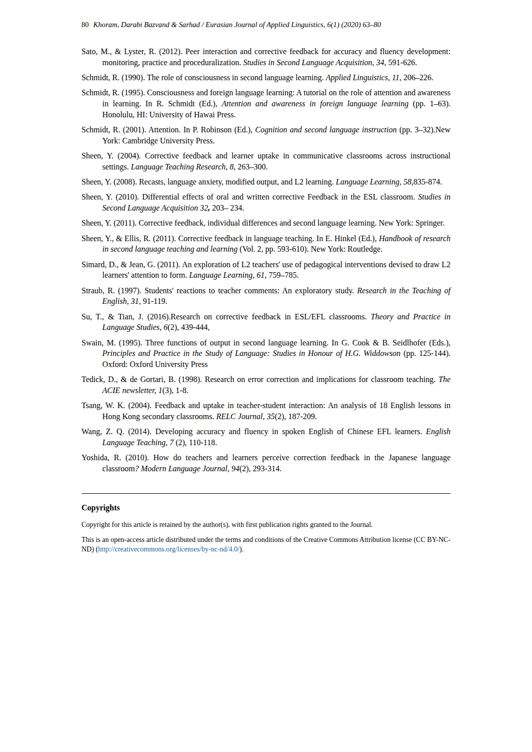80 Khoram, Darabi Bazvand & Sarhad / Eurasian Journal of Applied Linguistics, 6(1) (2020) 63–80
Sato, M., & Lyster, R. (2012). Peer interaction and corrective feedback for accuracy and fluency development: monitoring, practice and proceduralization. Studies in Second Language Acquisition, 34, 591-626.
Schmidt, R. (1990). The role of consciousness in second language learning. Applied Linguistics, 11, 206–226.
Schmidt, R. (1995). Consciousness and foreign language learning: A tutorial on the role of attention and awareness in learning. In R. Schmidt (Ed.), Attention and awareness in foreign language learning (pp. 1–63). Honolulu, HI: University of Hawai Press.
Schmidt, R. (2001). Attention. In P. Robinson (Ed.), Cognition and second language instruction (pp. 3–32).New York: Cambridge University Press.
Sheen, Y. (2004). Corrective feedback and learner uptake in communicative classrooms across instructional settings. Language Teaching Research, 8, 263–300.
Sheen, Y. (2008). Recasts, language anxiety, modified output, and L2 learning. Language Learning, 58, 835-874.
Sheen, Y. (2010). Differential effects of oral and written corrective Feedback in the ESL classroom. Studies in Second Language Acquisition 32, 203– 234.
Sheen, Y. (2011). Corrective feedback, individual differences and second language learning. New York: Springer.
Sheen, Y., & Ellis, R. (2011). Corrective feedback in language teaching. In E. Hinkel (Ed.), Handbook of research in second language teaching and learning (Vol. 2, pp. 593-610). New York: Routledge.
Simard, D., & Jean, G. (2011). An exploration of L2 teachers' use of pedagogical interventions devised to draw L2 learners' attention to form. Language Learning, 61, 759–785.
Straub, R. (1997). Students' reactions to teacher comments: An exploratory study. Research in the Teaching of English, 31, 91-119.
Su, T., & Tian, J. (2016).Research on corrective feedback in ESL/EFL classrooms. Theory and Practice in Language Studies, 6(2), 439-444,
Swain, M. (1995). Three functions of output in second language learning. In G. Cook & B. Seidlhofer (Eds.), Principles and Practice in the Study of Language: Studies in Honour of H.G. Widdowson (pp. 125-144). Oxford: Oxford University Press
Tedick, D., & de Gortari, B. (1998). Research on error correction and implications for classroom teaching. The ACIE newsletter, 1(3), 1-8.
Tsang, W. K. (2004). Feedback and uptake in teacher-student interaction: An analysis of 18 English lessons in Hong Kong secondary classrooms. RELC Journal, 35(2), 187-209.
Wang, Z. Q. (2014). Developing accuracy and fluency in spoken English of Chinese EFL learners. English Language Teaching, 7 (2), 110-118.
Yoshida, R. (2010). How do teachers and learners perceive correction feedback in the Japanese language classroom? Modern Language Journal, 94(2), 293-314.
Copyrights
Copyright for this article is retained by the author(s), with first publication rights granted to the Journal.
This is an open-access article distributed under the terms and conditions of the Creative Commons Attribution license (CC BY-NC-ND) (http://creativecommons.org/licenses/by-nc-nd/4.0/).